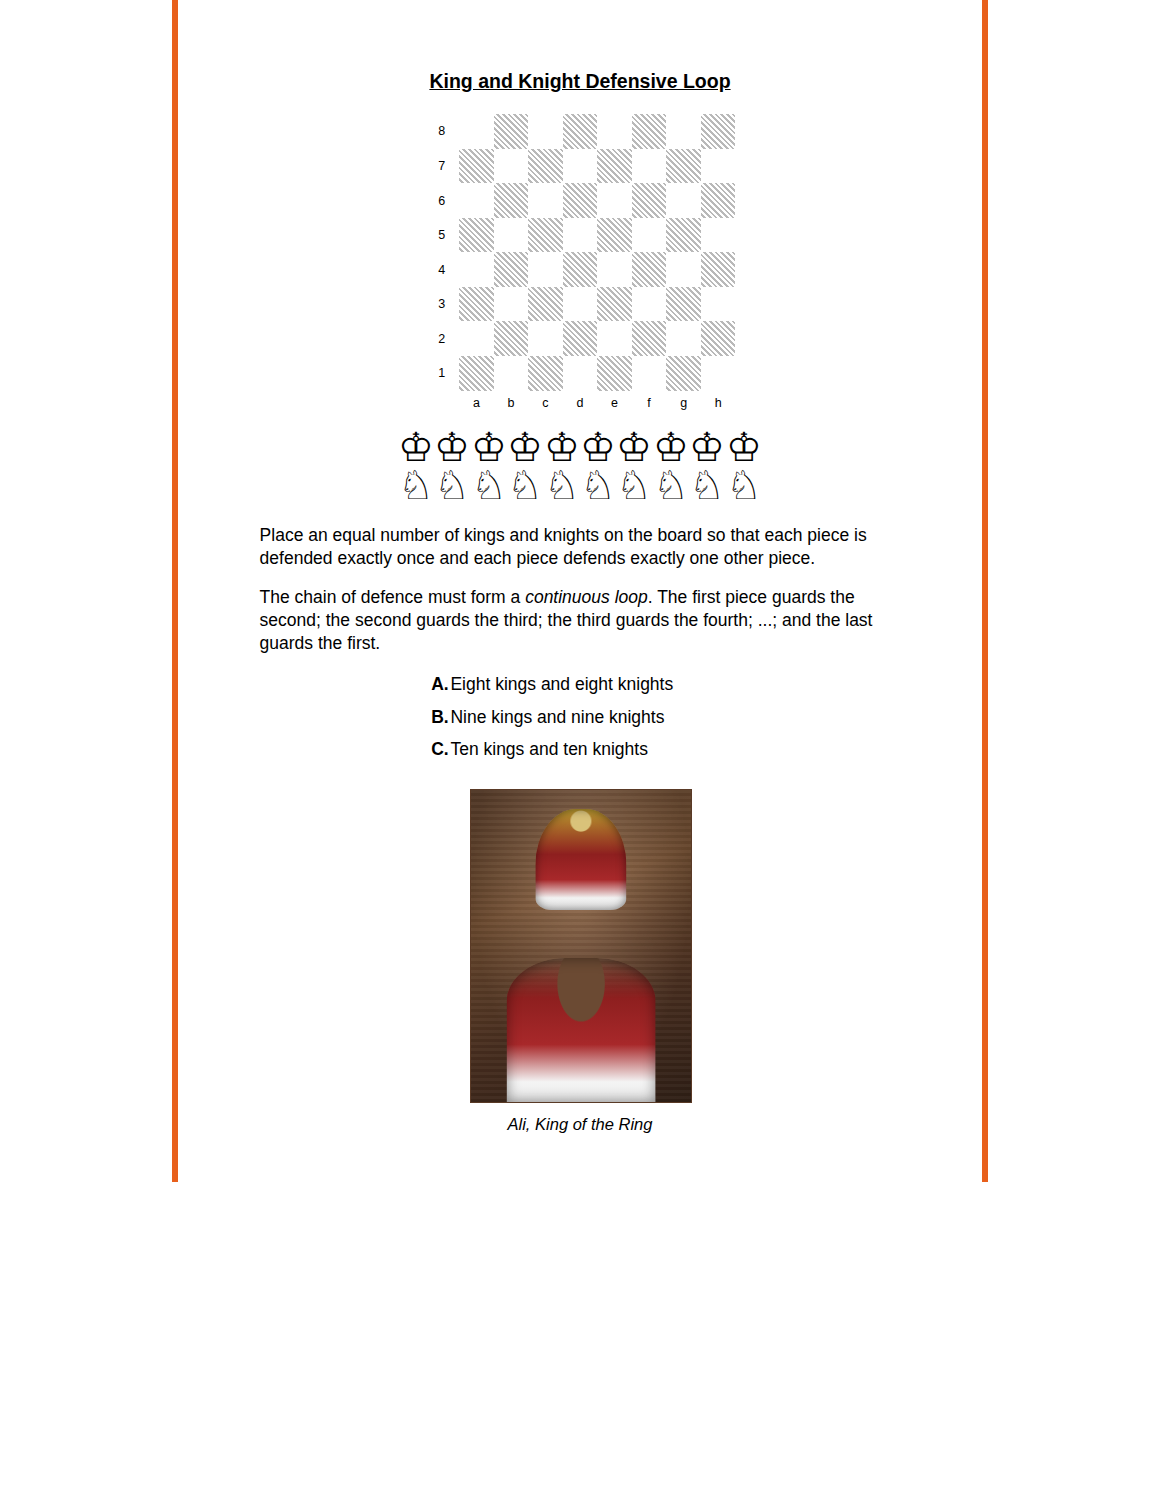King and Knight Defensive Loop
| 8 | | | | | | | | |
| 7 | | | | | | | | |
| 6 | | | | | | | | |
| 5 | | | | | | | | |
| 4 | | | | | | | | |
| 3 | | | | | | | | |
| 2 | | | | | | | | |
| 1 | | | | | | | | |
| | a | b | c | d | e | f | g | h |
♔♔♔♔♔♔♔♔♔♔
♘♘♘♘♘♘♘♘♘♘
Place an equal number of kings and knights on the board so that each piece is defended exactly once and each piece defends exactly one other piece.
The chain of defence must form a continuous loop. The first piece guards the second; the second guards the third; the third guards the fourth; ...; and the last guards the first.
A. Eight kings and eight knights
B. Nine kings and nine knights
C. Ten kings and ten knights
Ali, King of the Ring